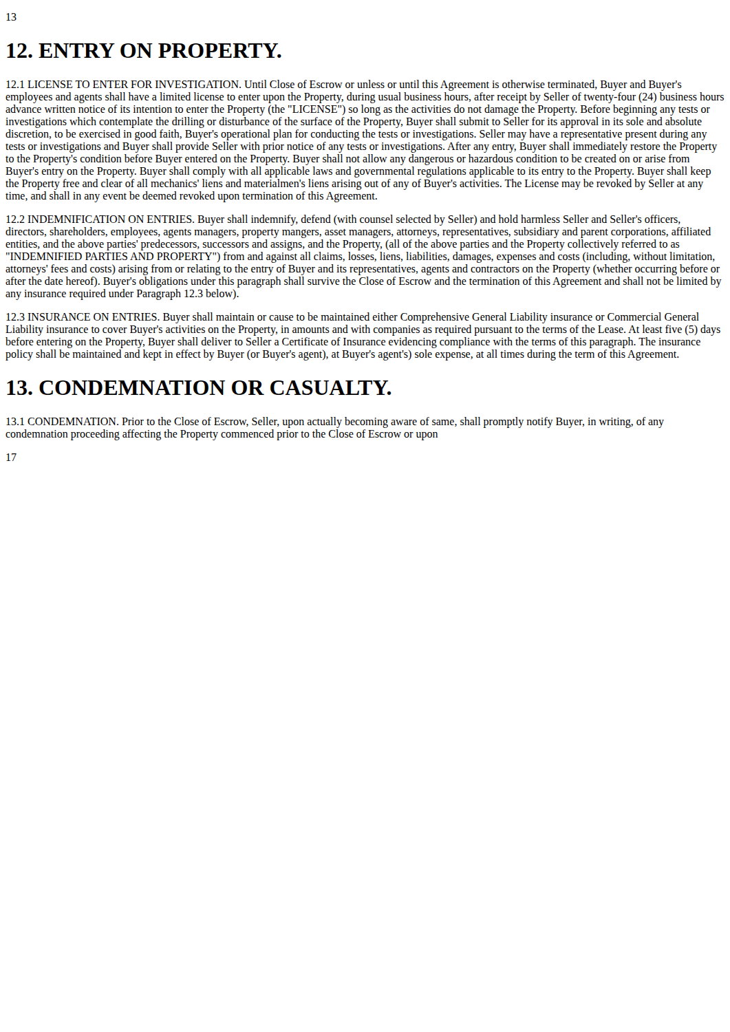13
12. ENTRY ON PROPERTY.
12.1 LICENSE TO ENTER FOR INVESTIGATION. Until Close of Escrow or unless or until this Agreement is otherwise terminated, Buyer and Buyer's employees and agents shall have a limited license to enter upon the Property, during usual business hours, after receipt by Seller of twenty-four (24) business hours advance written notice of its intention to enter the Property (the "LICENSE") so long as the activities do not damage the Property. Before beginning any tests or investigations which contemplate the drilling or disturbance of the surface of the Property, Buyer shall submit to Seller for its approval in its sole and absolute discretion, to be exercised in good faith, Buyer's operational plan for conducting the tests or investigations. Seller may have a representative present during any tests or investigations and Buyer shall provide Seller with prior notice of any tests or investigations. After any entry, Buyer shall immediately restore the Property to the Property's condition before Buyer entered on the Property. Buyer shall not allow any dangerous or hazardous condition to be created on or arise from Buyer's entry on the Property. Buyer shall comply with all applicable laws and governmental regulations applicable to its entry to the Property. Buyer shall keep the Property free and clear of all mechanics' liens and materialmen's liens arising out of any of Buyer's activities. The License may be revoked by Seller at any time, and shall in any event be deemed revoked upon termination of this Agreement.
12.2 INDEMNIFICATION ON ENTRIES. Buyer shall indemnify, defend (with counsel selected by Seller) and hold harmless Seller and Seller's officers, directors, shareholders, employees, agents managers, property mangers, asset managers, attorneys, representatives, subsidiary and parent corporations, affiliated entities, and the above parties' predecessors, successors and assigns, and the Property, (all of the above parties and the Property collectively referred to as "INDEMNIFIED PARTIES AND PROPERTY") from and against all claims, losses, liens, liabilities, damages, expenses and costs (including, without limitation, attorneys' fees and costs) arising from or relating to the entry of Buyer and its representatives, agents and contractors on the Property (whether occurring before or after the date hereof). Buyer's obligations under this paragraph shall survive the Close of Escrow and the termination of this Agreement and shall not be limited by any insurance required under Paragraph 12.3 below).
12.3 INSURANCE ON ENTRIES. Buyer shall maintain or cause to be maintained either Comprehensive General Liability insurance or Commercial General Liability insurance to cover Buyer's activities on the Property, in amounts and with companies as required pursuant to the terms of the Lease. At least five (5) days before entering on the Property, Buyer shall deliver to Seller a Certificate of Insurance evidencing compliance with the terms of this paragraph. The insurance policy shall be maintained and kept in effect by Buyer (or Buyer's agent), at Buyer's agent's) sole expense, at all times during the term of this Agreement.
13. CONDEMNATION OR CASUALTY.
13.1 CONDEMNATION. Prior to the Close of Escrow, Seller, upon actually becoming aware of same, shall promptly notify Buyer, in writing, of any condemnation proceeding affecting the Property commenced prior to the Close of Escrow or upon
17